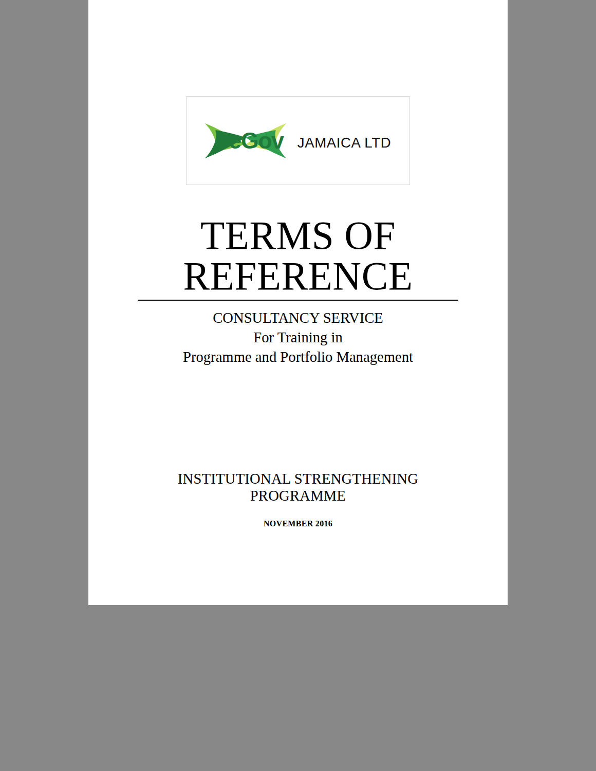eGov Jamaica Ltd eGov JAMAICA LTD
TERMS OF REFERENCE
CONSULTANCY SERVICE For Training in Programme and Portfolio Management
INSTITUTIONAL STRENGTHENING PROGRAMME
NOVEMBER 2016